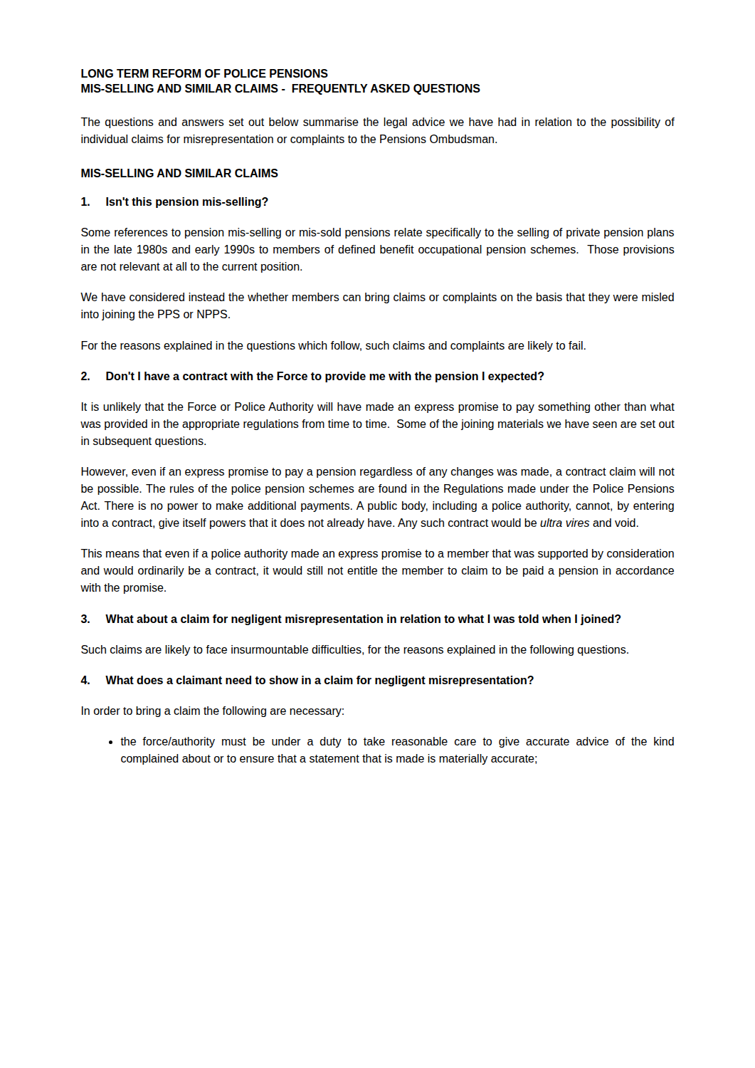LONG TERM REFORM OF POLICE PENSIONS
MIS-SELLING AND SIMILAR CLAIMS - FREQUENTLY ASKED QUESTIONS
The questions and answers set out below summarise the legal advice we have had in relation to the possibility of individual claims for misrepresentation or complaints to the Pensions Ombudsman.
MIS-SELLING AND SIMILAR CLAIMS
Isn't this pension mis-selling?
Some references to pension mis-selling or mis-sold pensions relate specifically to the selling of private pension plans in the late 1980s and early 1990s to members of defined benefit occupational pension schemes. Those provisions are not relevant at all to the current position.
We have considered instead the whether members can bring claims or complaints on the basis that they were misled into joining the PPS or NPPS.
For the reasons explained in the questions which follow, such claims and complaints are likely to fail.
Don't I have a contract with the Force to provide me with the pension I expected?
It is unlikely that the Force or Police Authority will have made an express promise to pay something other than what was provided in the appropriate regulations from time to time. Some of the joining materials we have seen are set out in subsequent questions.
However, even if an express promise to pay a pension regardless of any changes was made, a contract claim will not be possible. The rules of the police pension schemes are found in the Regulations made under the Police Pensions Act. There is no power to make additional payments. A public body, including a police authority, cannot, by entering into a contract, give itself powers that it does not already have. Any such contract would be ultra vires and void.
This means that even if a police authority made an express promise to a member that was supported by consideration and would ordinarily be a contract, it would still not entitle the member to claim to be paid a pension in accordance with the promise.
What about a claim for negligent misrepresentation in relation to what I was told when I joined?
Such claims are likely to face insurmountable difficulties, for the reasons explained in the following questions.
What does a claimant need to show in a claim for negligent misrepresentation?
In order to bring a claim the following are necessary:
the force/authority must be under a duty to take reasonable care to give accurate advice of the kind complained about or to ensure that a statement that is made is materially accurate;